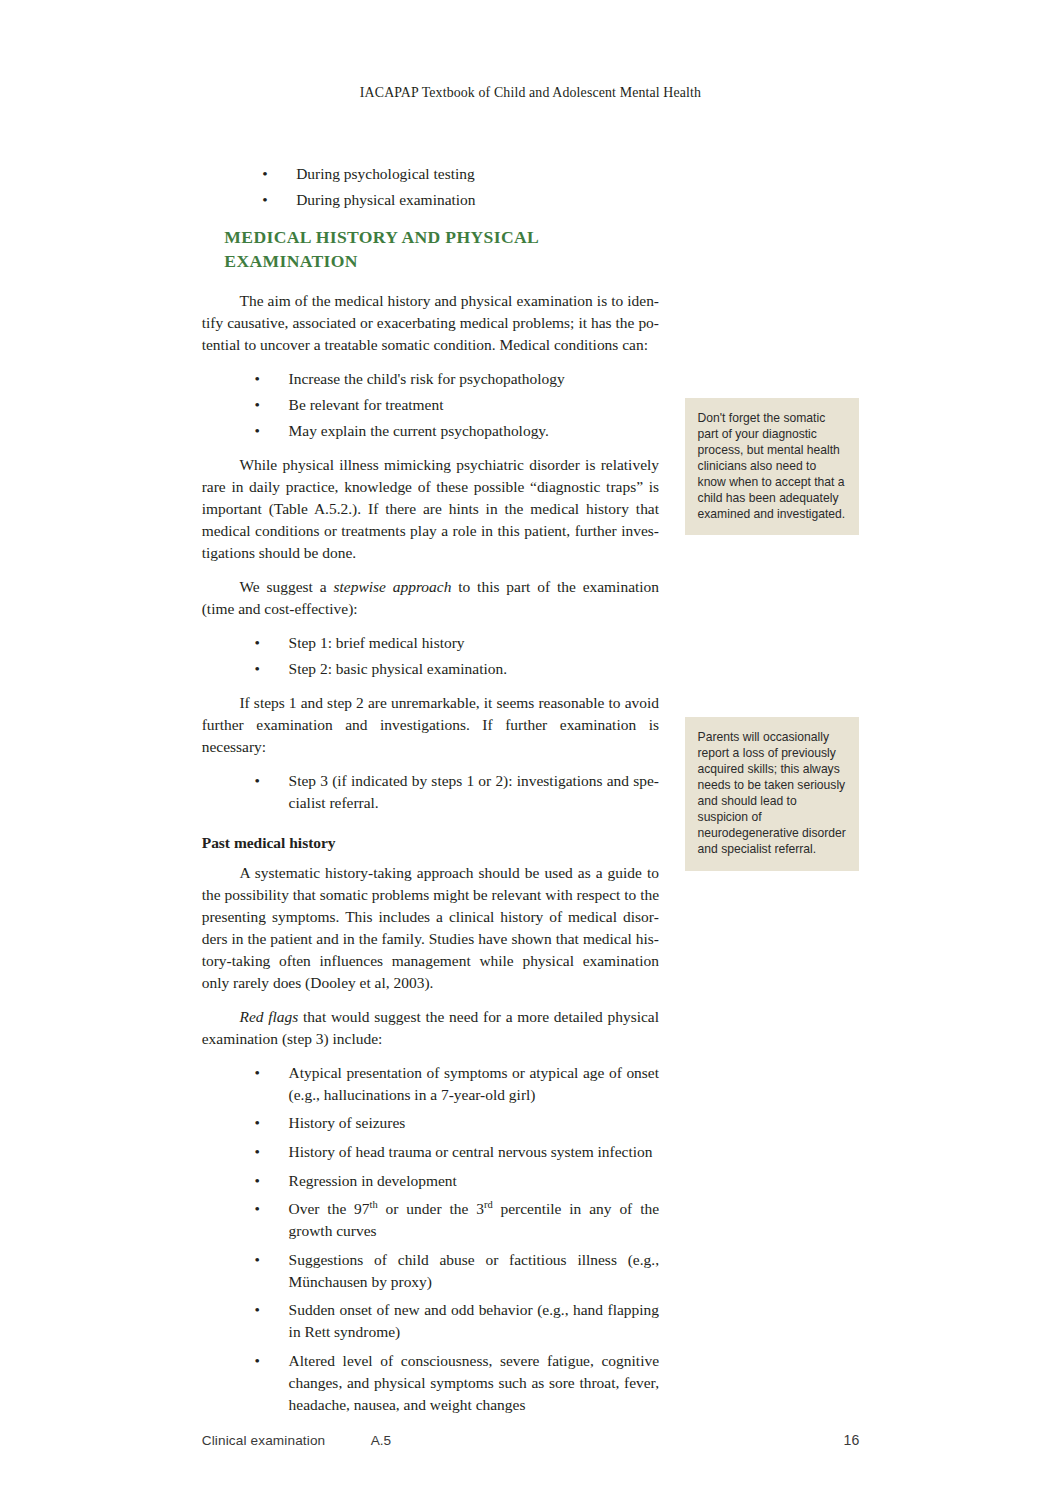IACAPAP Textbook of Child and Adolescent Mental Health
During psychological testing
During physical examination
Medical history and physical examination
The aim of the medical history and physical examination is to identify causative, associated or exacerbating medical problems; it has the potential to uncover a treatable somatic condition. Medical conditions can:
Increase the child's risk for psychopathology
Be relevant for treatment
May explain the current psychopathology.
While physical illness mimicking psychiatric disorder is relatively rare in daily practice, knowledge of these possible “diagnostic traps” is important (Table A.5.2.). If there are hints in the medical history that medical conditions or treatments play a role in this patient, further investigations should be done.
We suggest a stepwise approach to this part of the examination (time and cost-effective):
Step 1: brief medical history
Step 2: basic physical examination.
If steps 1 and step 2 are unremarkable, it seems reasonable to avoid further examination and investigations. If further examination is necessary:
Step 3 (if indicated by steps 1 or 2): investigations and specialist referral.
Past medical history
A systematic history-taking approach should be used as a guide to the possibility that somatic problems might be relevant with respect to the presenting symptoms. This includes a clinical history of medical disorders in the patient and in the family. Studies have shown that medical history-taking often influences management while physical examination only rarely does (Dooley et al, 2003).
Red flags that would suggest the need for a more detailed physical examination (step 3) include:
Atypical presentation of symptoms or atypical age of onset (e.g., hallucinations in a 7-year-old girl)
History of seizures
History of head trauma or central nervous system infection
Regression in development
Over the 97th or under the 3rd percentile in any of the growth curves
Suggestions of child abuse or factitious illness (e.g., Münchausen by proxy)
Sudden onset of new and odd behavior (e.g., hand flapping in Rett syndrome)
Altered level of consciousness, severe fatigue, cognitive changes, and physical symptoms such as sore throat, fever, headache, nausea, and weight changes
Don't forget the somatic part of your diagnostic process, but mental health clinicians also need to know when to accept that a child has been adequately examined and investigated.
Parents will occasionally report a loss of previously acquired skills; this always needs to be taken seriously and should lead to suspicion of neurodegenerative disorder and specialist referral.
Clinical examination A.5 16